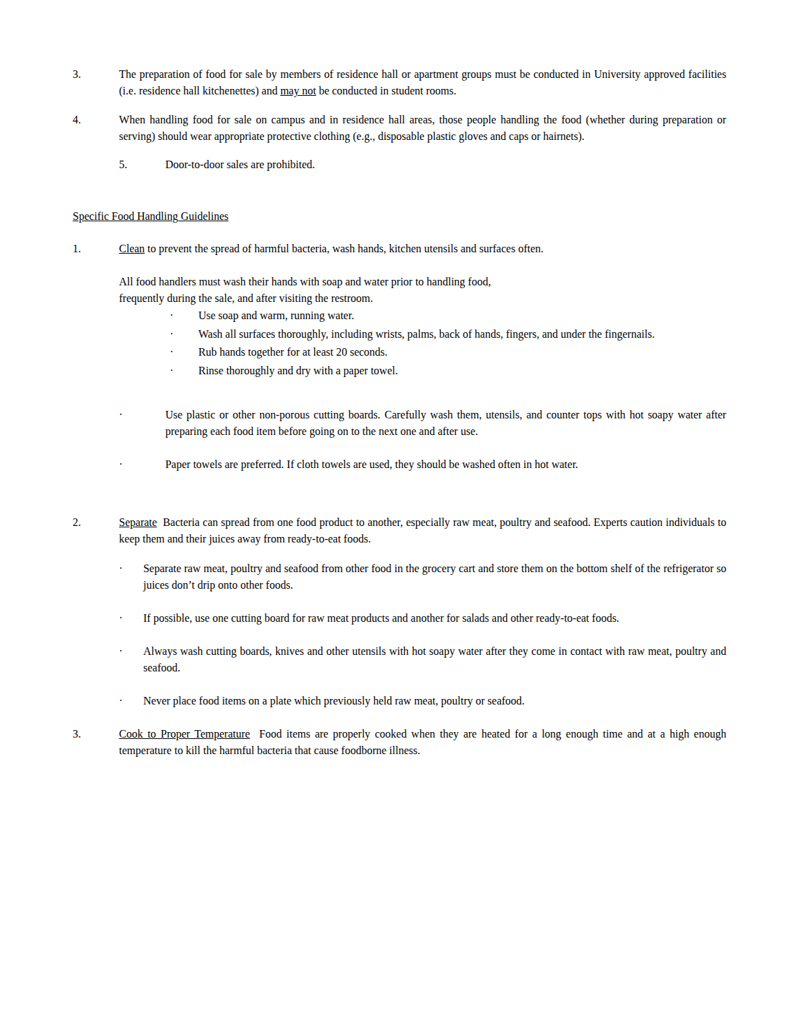3.
The preparation of food for sale by members of residence hall or apartment groups must be conducted in University approved facilities (i.e. residence hall kitchenettes) and may not be conducted in student rooms.
4.
When handling food for sale on campus and in residence hall areas, those people handling the food (whether during preparation or serving) should wear appropriate protective clothing (e.g., disposable plastic gloves and caps or hairnets).
5.
Door-to-door sales are prohibited.
Specific Food Handling Guidelines
1.
Clean to prevent the spread of harmful bacteria, wash hands, kitchen utensils and surfaces often.
All food handlers must wash their hands with soap and water prior to handling food,
frequently during the sale, and after visiting the restroom.
·Use soap and warm, running water.
·Wash all surfaces thoroughly, including wrists, palms, back of hands, fingers, and under the fingernails.
·Rub hands together for at least 20 seconds.
·Rinse thoroughly and dry with a paper towel.
·Use plastic or other non-porous cutting boards. Carefully wash them, utensils, and counter tops with hot soapy water after preparing each food item before going on to the next one and after use.
·Paper towels are preferred. If cloth towels are used, they should be washed often in hot water.
2.
Separate Bacteria can spread from one food product to another, especially raw meat, poultry and seafood. Experts caution individuals to keep them and their juices away from ready-to-eat foods.
·Separate raw meat, poultry and seafood from other food in the grocery cart and store them on the bottom shelf of the refrigerator so juices don’t drip onto other foods.
·If possible, use one cutting board for raw meat products and another for salads and other ready-to-eat foods.
·Always wash cutting boards, knives and other utensils with hot soapy water after they come in contact with raw meat, poultry and seafood.
·Never place food items on a plate which previously held raw meat, poultry or seafood.
3.
Cook to Proper Temperature Food items are properly cooked when they are heated for a long enough time and at a high enough temperature to kill the harmful bacteria that cause foodborne illness.